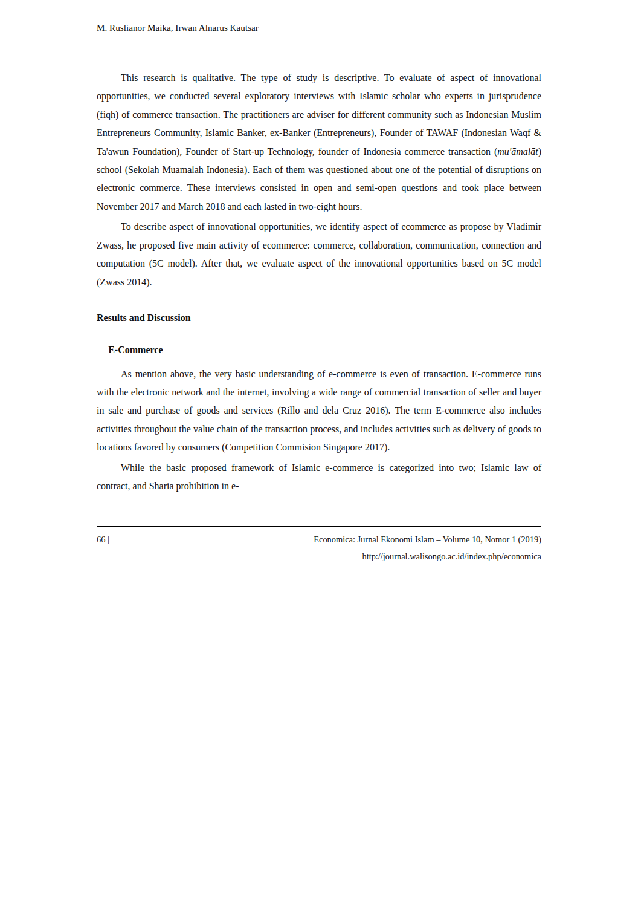M. Ruslianor Maika, Irwan Alnarus Kautsar
This research is qualitative. The type of study is descriptive. To evaluate of aspect of innovational opportunities, we conducted several exploratory interviews with Islamic scholar who experts in jurisprudence (fiqh) of commerce transaction. The practitioners are adviser for different community such as Indonesian Muslim Entrepreneurs Community, Islamic Banker, ex-Banker (Entrepreneurs), Founder of TAWAF (Indonesian Waqf & Ta'awun Foundation), Founder of Start-up Technology, founder of Indonesia commerce transaction (mu'āmalāt) school (Sekolah Muamalah Indonesia). Each of them was questioned about one of the potential of disruptions on electronic commerce. These interviews consisted in open and semi-open questions and took place between November 2017 and March 2018 and each lasted in two-eight hours.
To describe aspect of innovational opportunities, we identify aspect of ecommerce as propose by Vladimir Zwass, he proposed five main activity of ecommerce: commerce, collaboration, communication, connection and computation (5C model). After that, we evaluate aspect of the innovational opportunities based on 5C model (Zwass 2014).
Results and Discussion
E-Commerce
As mention above, the very basic understanding of e-commerce is even of transaction. E-commerce runs with the electronic network and the internet, involving a wide range of commercial transaction of seller and buyer in sale and purchase of goods and services (Rillo and dela Cruz 2016). The term E-commerce also includes activities throughout the value chain of the transaction process, and includes activities such as delivery of goods to locations favored by consumers (Competition Commision Singapore 2017).
While the basic proposed framework of Islamic e-commerce is categorized into two; Islamic law of contract, and Sharia prohibition in e-
66 |
Economica: Jurnal Ekonomi Islam – Volume 10, Nomor 1 (2019)
http://journal.walisongo.ac.id/index.php/economica